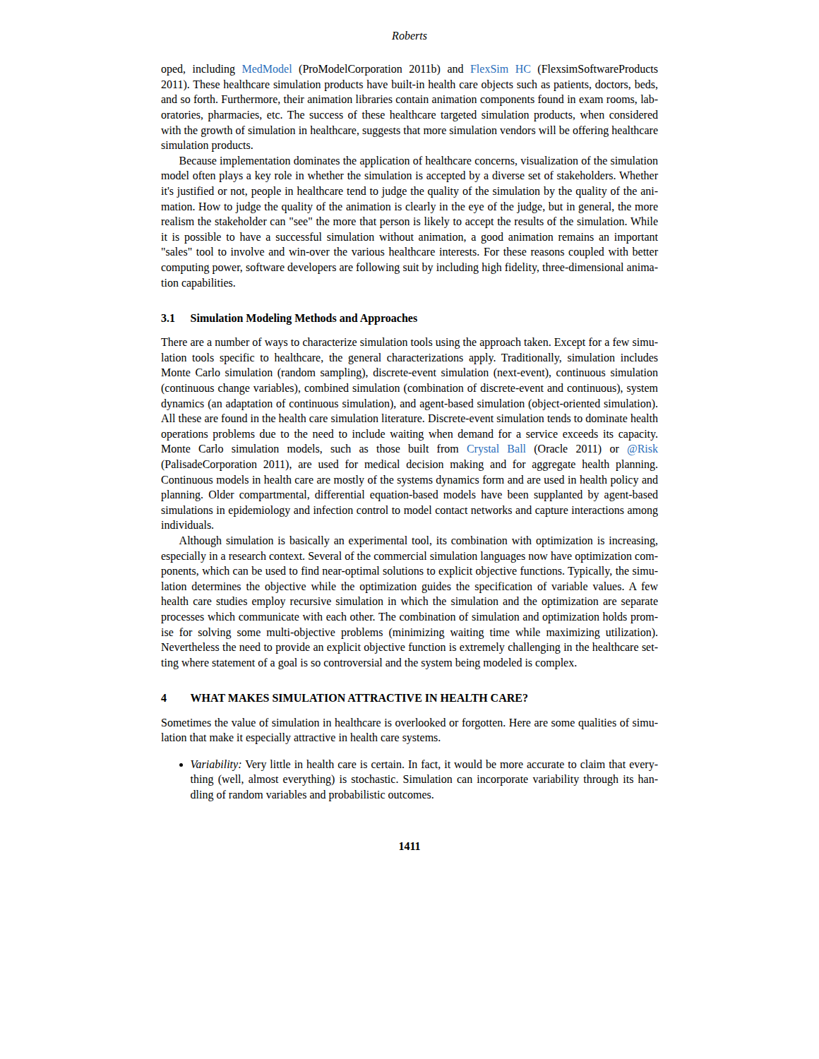Roberts
oped, including MedModel (ProModelCorporation 2011b) and FlexSim HC (FlexsimSoftwareProducts 2011). These healthcare simulation products have built-in health care objects such as patients, doctors, beds, and so forth. Furthermore, their animation libraries contain animation components found in exam rooms, laboratories, pharmacies, etc. The success of these healthcare targeted simulation products, when considered with the growth of simulation in healthcare, suggests that more simulation vendors will be offering healthcare simulation products.
Because implementation dominates the application of healthcare concerns, visualization of the simulation model often plays a key role in whether the simulation is accepted by a diverse set of stakeholders. Whether it's justified or not, people in healthcare tend to judge the quality of the simulation by the quality of the animation. How to judge the quality of the animation is clearly in the eye of the judge, but in general, the more realism the stakeholder can "see" the more that person is likely to accept the results of the simulation. While it is possible to have a successful simulation without animation, a good animation remains an important "sales" tool to involve and win-over the various healthcare interests. For these reasons coupled with better computing power, software developers are following suit by including high fidelity, three-dimensional animation capabilities.
3.1 Simulation Modeling Methods and Approaches
There are a number of ways to characterize simulation tools using the approach taken. Except for a few simulation tools specific to healthcare, the general characterizations apply. Traditionally, simulation includes Monte Carlo simulation (random sampling), discrete-event simulation (next-event), continuous simulation (continuous change variables), combined simulation (combination of discrete-event and continuous), system dynamics (an adaptation of continuous simulation), and agent-based simulation (object-oriented simulation). All these are found in the health care simulation literature. Discrete-event simulation tends to dominate health operations problems due to the need to include waiting when demand for a service exceeds its capacity. Monte Carlo simulation models, such as those built from Crystal Ball (Oracle 2011) or @Risk (PalisadeCorporation 2011), are used for medical decision making and for aggregate health planning. Continuous models in health care are mostly of the systems dynamics form and are used in health policy and planning. Older compartmental, differential equation-based models have been supplanted by agent-based simulations in epidemiology and infection control to model contact networks and capture interactions among individuals.
Although simulation is basically an experimental tool, its combination with optimization is increasing, especially in a research context. Several of the commercial simulation languages now have optimization components, which can be used to find near-optimal solutions to explicit objective functions. Typically, the simulation determines the objective while the optimization guides the specification of variable values. A few health care studies employ recursive simulation in which the simulation and the optimization are separate processes which communicate with each other. The combination of simulation and optimization holds promise for solving some multi-objective problems (minimizing waiting time while maximizing utilization). Nevertheless the need to provide an explicit objective function is extremely challenging in the healthcare setting where statement of a goal is so controversial and the system being modeled is complex.
4 WHAT MAKES SIMULATION ATTRACTIVE IN HEALTH CARE?
Sometimes the value of simulation in healthcare is overlooked or forgotten. Here are some qualities of simulation that make it especially attractive in health care systems.
Variability: Very little in health care is certain. In fact, it would be more accurate to claim that everything (well, almost everything) is stochastic. Simulation can incorporate variability through its handling of random variables and probabilistic outcomes.
1411